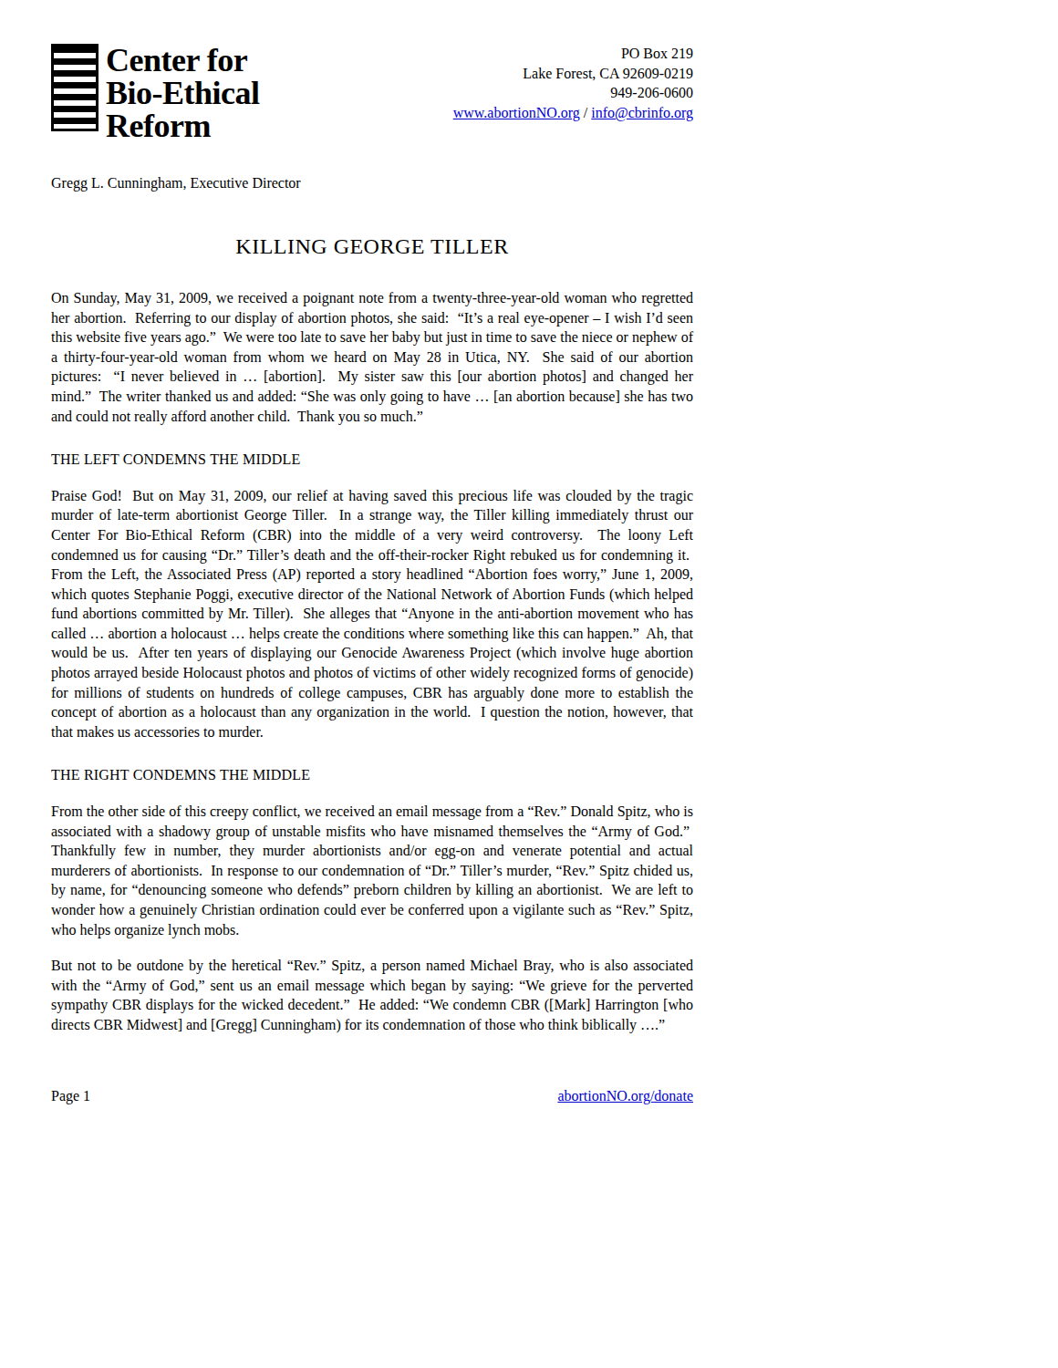Center for
Bio-Ethical
Reform
PO Box 219
Lake Forest, CA 92609-0219
949-206-0600
www.abortionNO.org / info@cbrinfo.org
Gregg L. Cunningham, Executive Director
KILLING GEORGE TILLER
On Sunday, May 31, 2009, we received a poignant note from a twenty-three-year-old woman who regretted her abortion. Referring to our display of abortion photos, she said: “It’s a real eye-opener – I wish I’d seen this website five years ago.” We were too late to save her baby but just in time to save the niece or nephew of a thirty-four-year-old woman from whom we heard on May 28 in Utica, NY. She said of our abortion pictures: “I never believed in … [abortion]. My sister saw this [our abortion photos] and changed her mind.” The writer thanked us and added: “She was only going to have … [an abortion because] she has two and could not really afford another child. Thank you so much.”
THE LEFT CONDEMNS THE MIDDLE
Praise God! But on May 31, 2009, our relief at having saved this precious life was clouded by the tragic murder of late-term abortionist George Tiller. In a strange way, the Tiller killing immediately thrust our Center For Bio-Ethical Reform (CBR) into the middle of a very weird controversy. The loony Left condemned us for causing “Dr.” Tiller’s death and the off-their-rocker Right rebuked us for condemning it. From the Left, the Associated Press (AP) reported a story headlined “Abortion foes worry,” June 1, 2009, which quotes Stephanie Poggi, executive director of the National Network of Abortion Funds (which helped fund abortions committed by Mr. Tiller). She alleges that “Anyone in the anti-abortion movement who has called … abortion a holocaust … helps create the conditions where something like this can happen.” Ah, that would be us. After ten years of displaying our Genocide Awareness Project (which involve huge abortion photos arrayed beside Holocaust photos and photos of victims of other widely recognized forms of genocide) for millions of students on hundreds of college campuses, CBR has arguably done more to establish the concept of abortion as a holocaust than any organization in the world. I question the notion, however, that that makes us accessories to murder.
THE RIGHT CONDEMNS THE MIDDLE
From the other side of this creepy conflict, we received an email message from a “Rev.” Donald Spitz, who is associated with a shadowy group of unstable misfits who have misnamed themselves the “Army of God.” Thankfully few in number, they murder abortionists and/or egg-on and venerate potential and actual murderers of abortionists. In response to our condemnation of “Dr.” Tiller’s murder, “Rev.” Spitz chided us, by name, for “denouncing someone who defends” preborn children by killing an abortionist. We are left to wonder how a genuinely Christian ordination could ever be conferred upon a vigilante such as “Rev.” Spitz, who helps organize lynch mobs.
But not to be outdone by the heretical “Rev.” Spitz, a person named Michael Bray, who is also associated with the “Army of God,” sent us an email message which began by saying: “We grieve for the perverted sympathy CBR displays for the wicked decedent.” He added: “We condemn CBR ([Mark] Harrington [who directs CBR Midwest] and [Gregg] Cunningham) for its condemnation of those who think biblically ….”
Page 1 abortionNO.org/donate